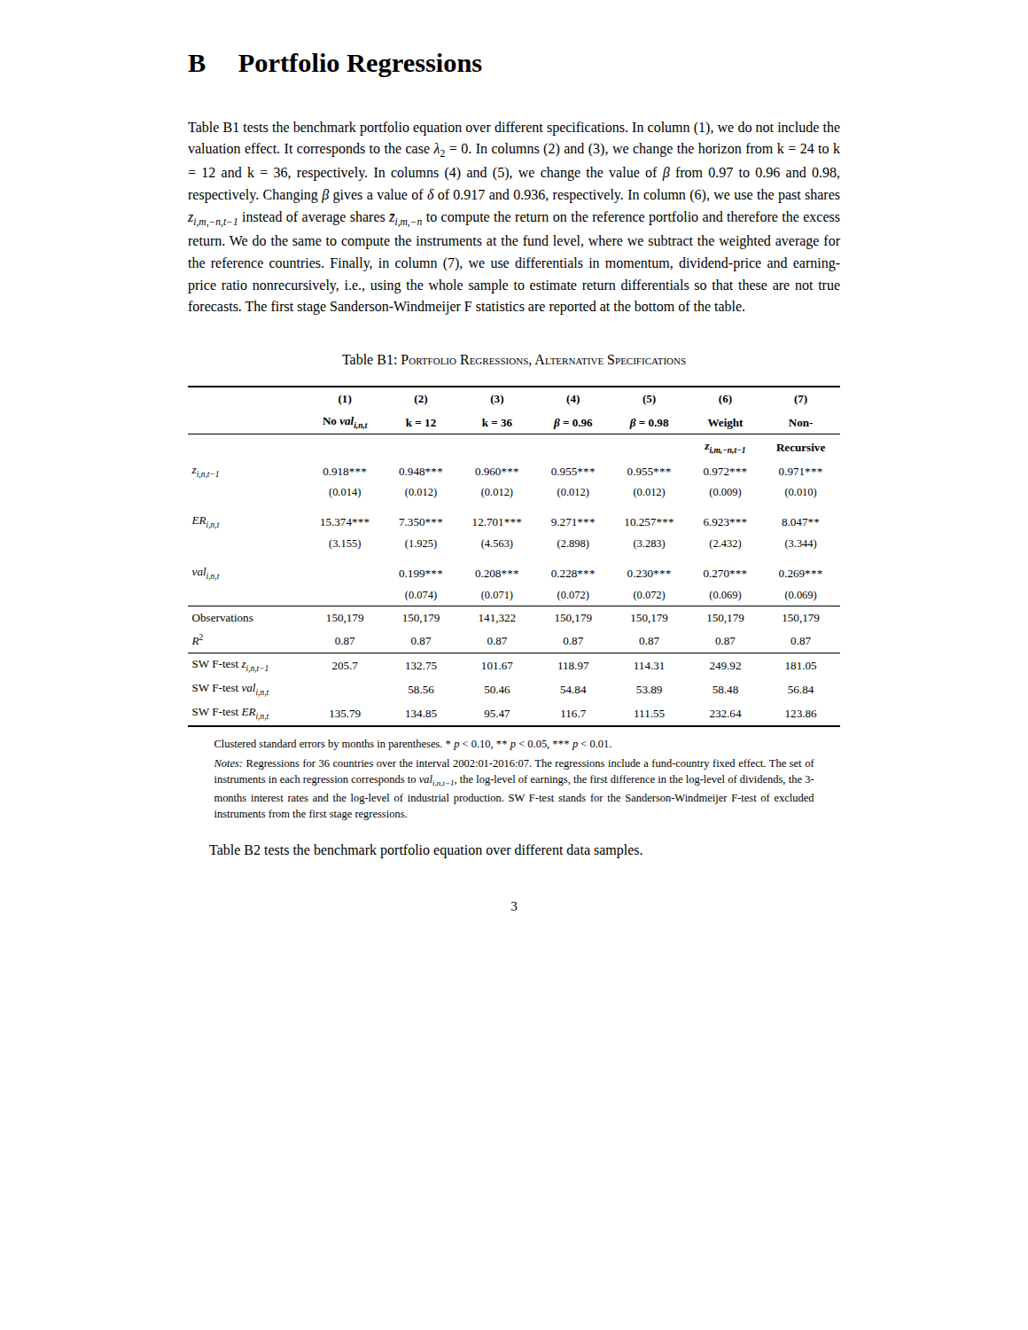BPortfolio Regressions
Table B1 tests the benchmark portfolio equation over different specifications. In column (1), we do not include the valuation effect. It corresponds to the case λ2 = 0. In columns (2) and (3), we change the horizon from k = 24 to k = 12 and k = 36, respectively. In columns (4) and (5), we change the value of β from 0.97 to 0.96 and 0.98, respectively. Changing β gives a value of δ of 0.917 and 0.936, respectively. In column (6), we use the past shares zi,m,−n,t−1 instead of average shares z̄i,m,−n to compute the return on the reference portfolio and therefore the excess return. We do the same to compute the instruments at the fund level, where we subtract the weighted average for the reference countries. Finally, in column (7), we use differentials in momentum, dividend-price and earning-price ratio nonrecursively, i.e., using the whole sample to estimate return differentials so that these are not true forecasts. The first stage Sanderson-Windmeijer F statistics are reported at the bottom of the table.
Table B1: Portfolio Regressions, Alternative Specifications
| | (1) | (2) | (3) | (4) | (5) | (6) | (7) |
| --- | --- | --- | --- | --- | --- | --- | --- |
| | No val i,n,t | k = 12 | k = 36 | β = 0.96 | β = 0.98 | Weight | Non- |
| | | | | | | z i,m,−n,t−1 | Recursive |
| z i,n,t−1 | 0.918 *** | 0.948 *** | 0.960 *** | 0.955 *** | 0.955 *** | 0.972 *** | 0.971 *** |
| | (0.014) | (0.012) | (0.012) | (0.012) | (0.012) | (0.009) | (0.010) |
| ER i,n,t | 15.374 *** | 7.350 *** | 12.701 *** | 9.271 *** | 10.257 *** | 6.923 *** | 8.047 ** |
| | (3.155) | (1.925) | (4.563) | (2.898) | (3.283) | (2.432) | (3.344) |
| val i,n,t | | 0.199 *** | 0.208 *** | 0.228 *** | 0.230 *** | 0.270 *** | 0.269 *** |
| | | (0.074) | (0.071) | (0.072) | (0.072) | (0.069) | (0.069) |
| Observations | 150,179 | 150,179 | 141,322 | 150,179 | 150,179 | 150,179 | 150,179 |
| R 2 | 0.87 | 0.87 | 0.87 | 0.87 | 0.87 | 0.87 | 0.87 |
| SW F-test z i,n,t−1 | 205.7 | 132.75 | 101.67 | 118.97 | 114.31 | 249.92 | 181.05 |
| SW F-test val i,n,t | | 58.56 | 50.46 | 54.84 | 53.89 | 58.48 | 56.84 |
| SW F-test ER i,n,t | 135.79 | 134.85 | 95.47 | 116.7 | 111.55 | 232.64 | 123.86 |
Clustered standard errors by months in parentheses. * p < 0.10, ** p < 0.05, *** p < 0.01.
Notes: Regressions for 36 countries over the interval 2002:01-2016:07. The regressions include a fund-country fixed effect. The set of instruments in each regression corresponds to vali,n,t−1, the log-level of earnings, the first difference in the log-level of dividends, the 3-months interest rates and the log-level of industrial production. SW F-test stands for the Sanderson-Windmeijer F-test of excluded instruments from the first stage regressions.
Table B2 tests the benchmark portfolio equation over different data samples.
3